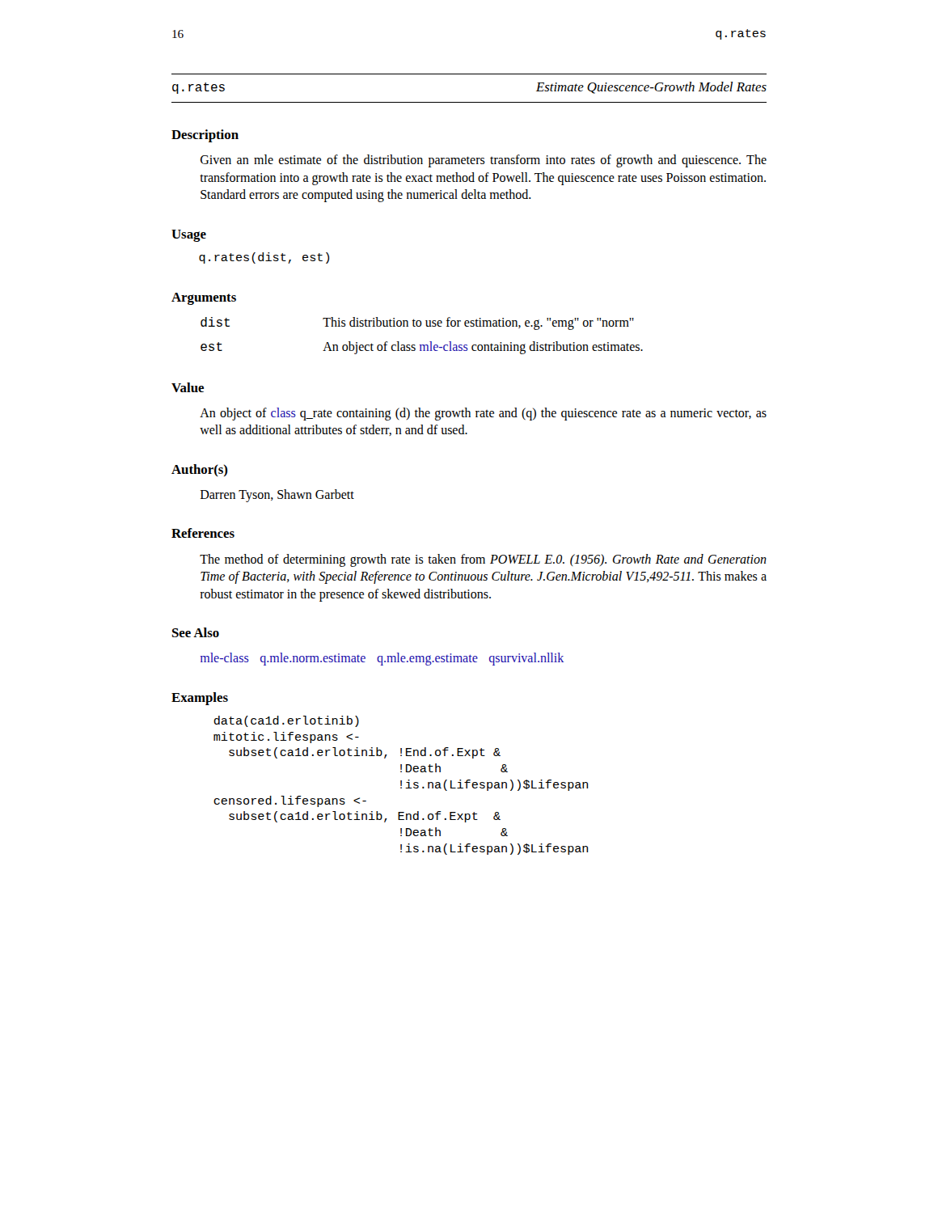16 q.rates
q.rates Estimate Quiescence-Growth Model Rates
Description
Given an mle estimate of the distribution parameters transform into rates of growth and quiescence. The transformation into a growth rate is the exact method of Powell. The quiescence rate uses Poisson estimation. Standard errors are computed using the numerical delta method.
Usage
q.rates(dist, est)
Arguments
dist
This distribution to use for estimation, e.g. "emg" or "norm"
est
An object of class mle-class containing distribution estimates.
Value
An object of class q_rate containing (d) the growth rate and (q) the quiescence rate as a numeric vector, as well as additional attributes of stderr, n and df used.
Author(s)
Darren Tyson, Shawn Garbett
References
The method of determining growth rate is taken from POWELL E.0. (1956). Growth Rate and Generation Time of Bacteria, with Special Reference to Continuous Culture. J.Gen.Microbial V15,492-511. This makes a robust estimator in the presence of skewed distributions.
See Also
mle-class q.mle.norm.estimate q.mle.emg.estimate qsurvival.nllik
Examples
  data(ca1d.erlotinib)
  mitotic.lifespans <-
    subset(ca1d.erlotinib, !End.of.Expt &
                           !Death        &
                           !is.na(Lifespan))$Lifespan
  censored.lifespans <-
    subset(ca1d.erlotinib, End.of.Expt  &
                           !Death        &
                           !is.na(Lifespan))$Lifespan